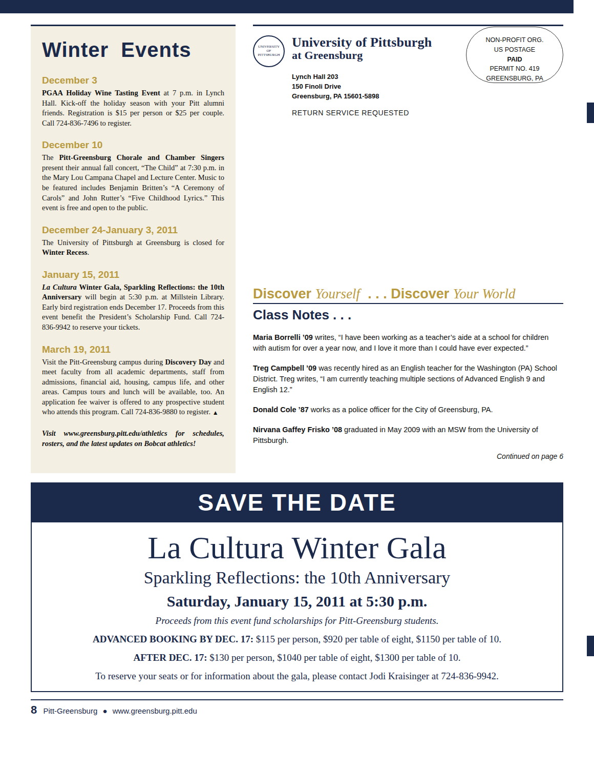Winter Events
December 3
PGAA Holiday Wine Tasting Event at 7 p.m. in Lynch Hall. Kick-off the holiday season with your Pitt alumni friends. Registration is $15 per person or $25 per couple. Call 724-836-7496 to register.
December 10
The Pitt-Greensburg Chorale and Chamber Singers present their annual fall concert, “The Child” at 7:30 p.m. in the Mary Lou Campana Chapel and Lecture Center. Music to be featured includes Benjamin Britten’s “A Ceremony of Carols” and John Rutter’s “Five Childhood Lyrics.” This event is free and open to the public.
December 24-January 3, 2011
The University of Pittsburgh at Greensburg is closed for Winter Recess.
January 15, 2011
La Cultura Winter Gala, Sparkling Reflections: the 10th Anniversary will begin at 5:30 p.m. at Millstein Library. Early bird registration ends December 17. Proceeds from this event benefit the President’s Scholarship Fund. Call 724-836-9942 to reserve your tickets.
March 19, 2011
Visit the Pitt-Greensburg campus during Discovery Day and meet faculty from all academic departments, staff from admissions, financial aid, housing, campus life, and other areas. Campus tours and lunch will be available, too. An application fee waiver is offered to any prospective student who attends this program. Call 724-836-9880 to register. ▲
Visit www.greensburg.pitt.edu/athletics for schedules, rosters, and the latest updates on Bobcat athletics!
NON-PROFIT ORG.
US POSTAGE
PAID
PERMIT NO. 419
GREENSBURG, PA
UNIVERSITY
OF
PITTSBURGH
University of Pittsburgh at Greensburg
Lynch Hall 203
150 Finoli Drive
Greensburg, PA 15601-5898
RETURN SERVICE REQUESTED
Discover Yourself . . . Discover Your World
Class Notes . . .
Maria Borrelli ’09 writes, “I have been working as a teacher’s aide at a school for children with autism for over a year now, and I love it more than I could have ever expected.”
Treg Campbell ’09 was recently hired as an English teacher for the Washington (PA) School District. Treg writes, “I am currently teaching multiple sections of Advanced English 9 and English 12.”
Donald Cole ’87 works as a police officer for the City of Greensburg, PA.
Nirvana Gaffey Frisko ’08 graduated in May 2009 with an MSW from the University of Pittsburgh.
Continued on page 6
SAVE THE DATE
La Cultura Winter Gala
Sparkling Reflections: the 10th Anniversary
Saturday, January 15, 2011 at 5:30 p.m.
Proceeds from this event fund scholarships for Pitt-Greensburg students.
ADVANCED BOOKING BY DEC. 17: $115 per person, $920 per table of eight, $1150 per table of 10.
AFTER DEC. 17: $130 per person, $1040 per table of eight, $1300 per table of 10.
To reserve your seats or for information about the gala, please contact Jodi Kraisinger at 724-836-9942.
8 Pitt-Greensburg ● www.greensburg.pitt.edu